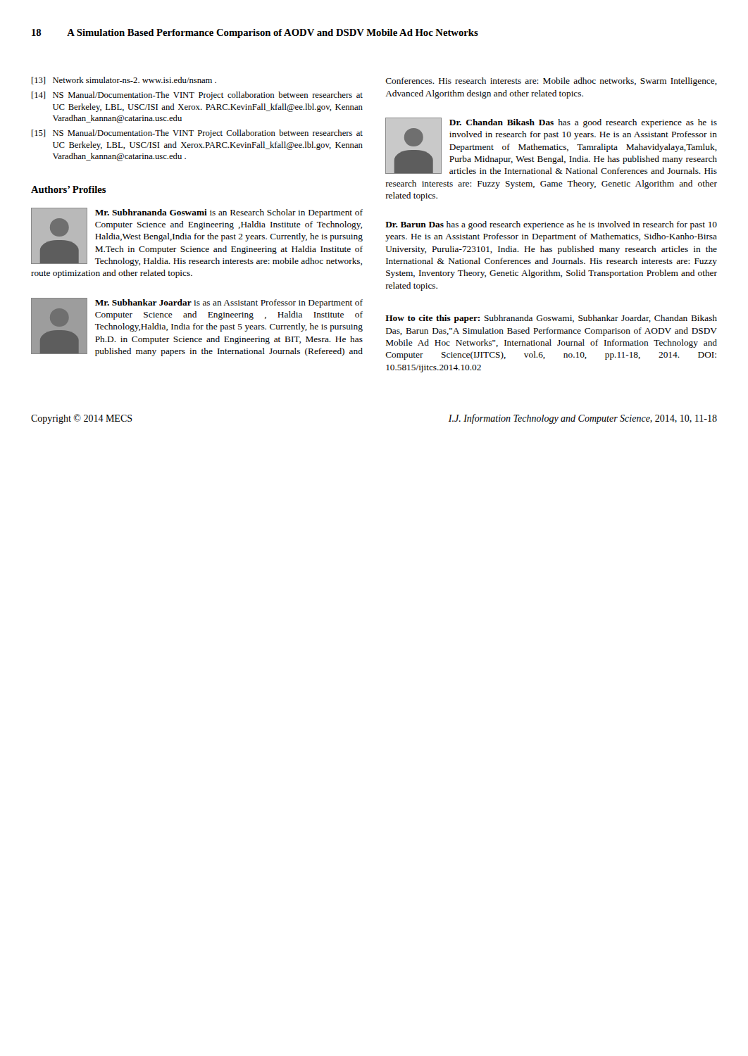18 A Simulation Based Performance Comparison of AODV and DSDV Mobile Ad Hoc Networks
[13] Network simulator-ns-2. www.isi.edu/nsnam .
[14] NS Manual/Documentation-The VINT Project collaboration between researchers at UC Berkeley, LBL, USC/ISI and Xerox. PARC.KevinFall_kfall@ee.lbl.gov, Kennan Varadhan_kannan@catarina.usc.edu
[15] NS Manual/Documentation-The VINT Project Collaboration between researchers at UC Berkeley, LBL, USC/ISI and Xerox.PARC.KevinFall_kfall@ee.lbl.gov, Kennan Varadhan_kannan@catarina.usc.edu .
Authors’ Profiles
Mr. Subhrananda Goswami is an Research Scholar in Department of Computer Science and Engineering ,Haldia Institute of Technology, Haldia,West Bengal,India for the past 2 years. Currently, he is pursuing M.Tech in Computer Science and Engineering at Haldia Institute of Technology, Haldia. His research interests are: mobile adhoc networks, route optimization and other related topics.
Mr. Subhankar Joardar is as an Assistant Professor in Department of Computer Science and Engineering , Haldia Institute of Technology,Haldia, India for the past 5 years. Currently, he is pursuing Ph.D. in Computer Science and Engineering at BIT, Mesra. He has published many papers in the International Journals (Refereed) and Conferences. His research interests are: Mobile adhoc networks, Swarm Intelligence, Advanced Algorithm design and other related topics.
Dr. Chandan Bikash Das has a good research experience as he is involved in research for past 10 years. He is an Assistant Professor in Department of Mathematics, Tamralipta Mahavidyalaya,Tamluk, Purba Midnapur, West Bengal, India. He has published many research articles in the International & National Conferences and Journals. His research interests are: Fuzzy System, Game Theory, Genetic Algorithm and other related topics.
Dr. Barun Das has a good research experience as he is involved in research for past 10 years. He is an Assistant Professor in Department of Mathematics, Sidho-Kanho-Birsa University, Purulia-723101, India. He has published many research articles in the International & National Conferences and Journals. His research interests are: Fuzzy System, Inventory Theory, Genetic Algorithm, Solid Transportation Problem and other related topics.
How to cite this paper: Subhrananda Goswami, Subhankar Joardar, Chandan Bikash Das, Barun Das,"A Simulation Based Performance Comparison of AODV and DSDV Mobile Ad Hoc Networks", International Journal of Information Technology and Computer Science(IJITCS), vol.6, no.10, pp.11-18, 2014. DOI: 10.5815/ijitcs.2014.10.02
Copyright © 2014 MECS I.J. Information Technology and Computer Science, 2014, 10, 11-18